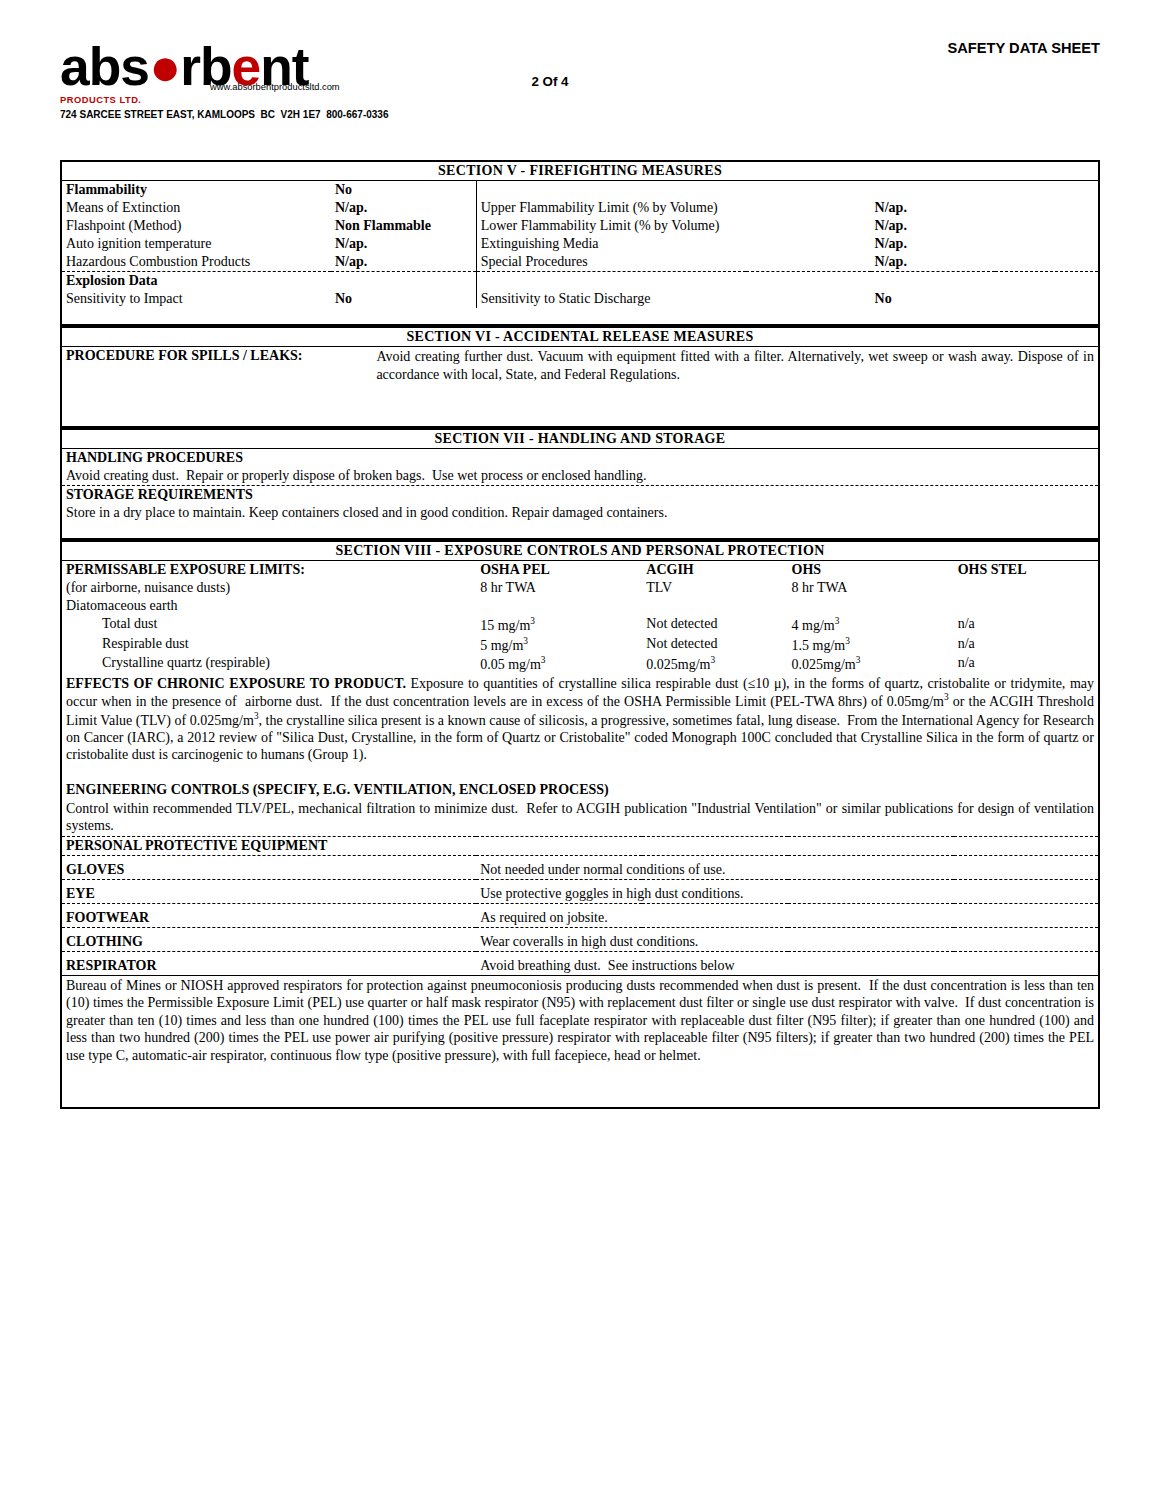abs●rbent
PRODUCTS LTD.
www.absorbentproductsltd.com
724 SARCEE STREET EAST, KAMLOOPS BC V2H 1E7 800-667-0336
SAFETY DATA SHEET
2 Of 4
| SECTION V - FIREFIGHTING MEASURES |
| Flammability | No | | | | |
| Means of Extinction | N/ap. | Upper Flammability Limit (% by Volume) | N/ap. | |
| Flashpoint (Method) | Non Flammable | Lower Flammability Limit (% by Volume) | N/ap. | |
| Auto ignition temperature | N/ap. | Extinguishing Media | N/ap. | |
| Hazardous Combustion Products | N/ap. | Special Procedures | N/ap. | |
| Explosion Data | | | | |
| Sensitivity to Impact | No | Sensitivity to Static Discharge | No | |
| SECTION VI - ACCIDENTAL RELEASE MEASURES |
| PROCEDURE FOR SPILLS / LEAKS: | Avoid creating further dust. Vacuum with equipment fitted with a filter. Alternatively, wet sweep or wash away. Dispose of in accordance with local, State, and Federal Regulations. |
| SECTION VII - HANDLING AND STORAGE |
| HANDLING PROCEDURES |
| Avoid creating dust. Repair or properly dispose of broken bags. Use wet process or enclosed handling. |
| STORAGE REQUIREMENTS |
| Store in a dry place to maintain. Keep containers closed and in good condition. Repair damaged containers. |
| SECTION VIII - EXPOSURE CONTROLS AND PERSONAL PROTECTION |
| PERMISSABLE EXPOSURE LIMITS: | OSHA PEL | ACGIH | OHS | OHS STEL |
| (for airborne, nuisance dusts) | 8 hr TWA | TLV | 8 hr TWA | |
| Diatomaceous earth | | | | |
| Total dust | 15 mg/m 3 | Not detected | 4 mg/m 3 | n/a |
| Respirable dust | 5 mg/m 3 | Not detected | 1.5 mg/m 3 | n/a |
| Crystalline quartz (respirable) | 0.05 mg/m 3 | 0.025mg/m 3 | 0.025mg/m 3 | n/a |
| EFFECTS OF CHRONIC EXPOSURE TO PRODUCT. Exposure to quantities of crystalline silica respirable dust (≤10 μ), in the forms of quartz, cristobalite or tridymite, may occur when in the presence of airborne dust. If the dust concentration levels are in excess of the OSHA Permissible Limit (PEL-TWA 8hrs) of 0.05mg/m 3 or the ACGIH Threshold Limit Value (TLV) of 0.025mg/m 3 , the crystalline silica present is a known cause of silicosis, a progressive, sometimes fatal, lung disease. From the International Agency for Research on Cancer (IARC), a 2012 review of "Silica Dust, Crystalline, in the form of Quartz or Cristobalite" coded Monograph 100C concluded that Crystalline Silica in the form of quartz or cristobalite dust is carcinogenic to humans (Group 1). |
| ENGINEERING CONTROLS (SPECIFY, E.G. VENTILATION, ENCLOSED PROCESS) |
| Control within recommended TLV/PEL, mechanical filtration to minimize dust. Refer to ACGIH publication "Industrial Ventilation" or similar publications for design of ventilation systems. |
| PERSONAL PROTECTIVE EQUIPMENT |
| GLOVES | Not needed under normal conditions of use. |
| EYE | Use protective goggles in high dust conditions. |
| FOOTWEAR | As required on jobsite. |
| CLOTHING | Wear coveralls in high dust conditions. |
| RESPIRATOR | Avoid breathing dust. See instructions below |
| Bureau of Mines or NIOSH approved respirators for protection against pneumoconiosis producing dusts recommended when dust is present. If the dust concentration is less than ten (10) times the Permissible Exposure Limit (PEL) use quarter or half mask respirator (N95) with replacement dust filter or single use dust respirator with valve. If dust concentration is greater than ten (10) times and less than one hundred (100) times the PEL use full faceplate respirator with replaceable dust filter (N95 filter); if greater than one hundred (100) and less than two hundred (200) times the PEL use power air purifying (positive pressure) respirator with replaceable filter (N95 filters); if greater than two hundred (200) times the PEL use type C, automatic-air respirator, continuous flow type (positive pressure), with full facepiece, head or helmet. |